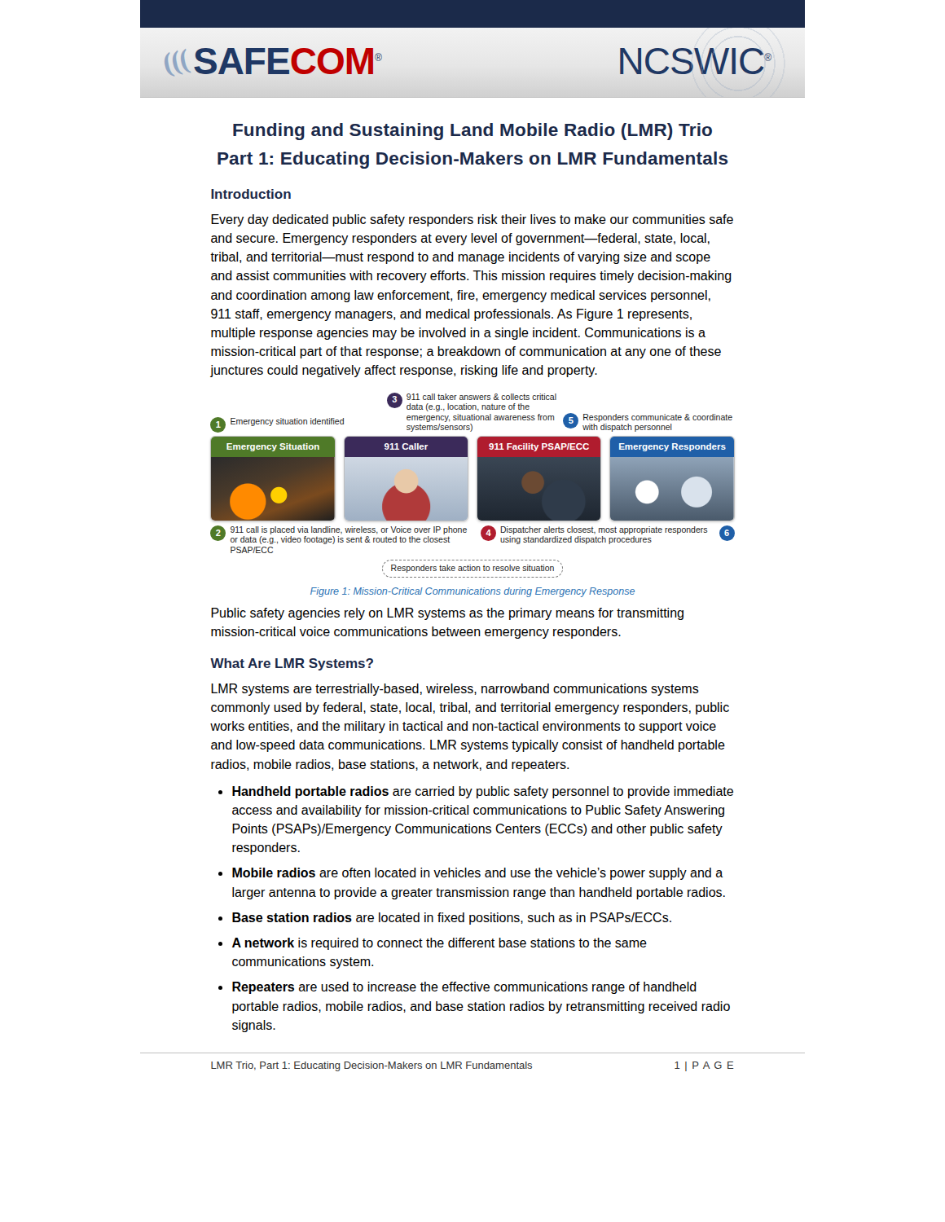((( SAFE COM®
NCSWIC®
Funding and Sustaining Land Mobile Radio (LMR) Trio
Part 1: Educating Decision-Makers on LMR Fundamentals
Introduction
Every day dedicated public safety responders risk their lives to make our communities safe and secure. Emergency responders at every level of government—federal, state, local, tribal, and territorial—must respond to and manage incidents of varying size and scope and assist communities with recovery efforts. This mission requires timely decision-making and coordination among law enforcement, fire, emergency medical services personnel, 911 staff, emergency managers, and medical professionals. As Figure 1 represents, multiple response agencies may be involved in a single incident. Communications is a mission-critical part of that response; a breakdown of communication at any one of these junctures could negatively affect response, risking life and property.
1 Emergency situation identified
3911 call taker answers & collects critical data (e.g., location, nature of the emergency, situational awareness from systems/sensors)
5 Responders communicate & coordinate with dispatch personnel
Emergency Situation
911 Caller
911 Facility PSAP/ECC
Emergency Responders
2911 call is placed via landline, wireless, or Voice over IP phone or data (e.g., video footage) is sent & routed to the closest PSAP/ECC
4 Dispatcher alerts closest, most appropriate responders using standardized dispatch procedures
6
Responders take action to resolve situation
Figure 1: Mission-Critical Communications during Emergency Response
Public safety agencies rely on LMR systems as the primary means for transmitting mission-critical voice communications between emergency responders.
What Are LMR Systems?
LMR systems are terrestrially-based, wireless, narrowband communications systems commonly used by federal, state, local, tribal, and territorial emergency responders, public works entities, and the military in tactical and non-tactical environments to support voice and low-speed data communications. LMR systems typically consist of handheld portable radios, mobile radios, base stations, a network, and repeaters.
Handheld portable radios are carried by public safety personnel to provide immediate access and availability for mission-critical communications to Public Safety Answering Points (PSAPs)/Emergency Communications Centers (ECCs) and other public safety responders.
Mobile radios are often located in vehicles and use the vehicle’s power supply and a larger antenna to provide a greater transmission range than handheld portable radios.
Base station radios are located in fixed positions, such as in PSAPs/ECCs.
A network is required to connect the different base stations to the same communications system.
Repeaters are used to increase the effective communications range of handheld portable radios, mobile radios, and base station radios by retransmitting received radio signals.
LMR Trio, Part 1: Educating Decision-Makers on LMR Fundamentals
1 | P A G E